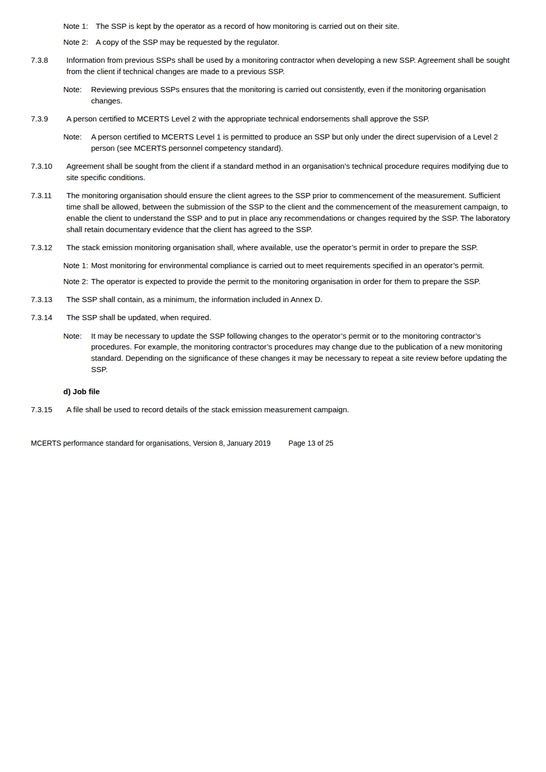Note 1:
The SSP is kept by the operator as a record of how monitoring is carried out on their site.
Note 2:
A copy of the SSP may be requested by the regulator.
7.3.8
Information from previous SSPs shall be used by a monitoring contractor when developing a new SSP. Agreement shall be sought from the client if technical changes are made to a previous SSP.
Note:
Reviewing previous SSPs ensures that the monitoring is carried out consistently, even if the monitoring organisation changes.
7.3.9
A person certified to MCERTS Level 2 with the appropriate technical endorsements shall approve the SSP.
Note:
A person certified to MCERTS Level 1 is permitted to produce an SSP but only under the direct supervision of a Level 2 person (see MCERTS personnel competency standard).
7.3.10
Agreement shall be sought from the client if a standard method in an organisation’s technical procedure requires modifying due to site specific conditions.
7.3.11
The monitoring organisation should ensure the client agrees to the SSP prior to commencement of the measurement. Sufficient time shall be allowed, between the submission of the SSP to the client and the commencement of the measurement campaign, to enable the client to understand the SSP and to put in place any recommendations or changes required by the SSP. The laboratory shall retain documentary evidence that the client has agreed to the SSP.
7.3.12
The stack emission monitoring organisation shall, where available, use the operator’s permit in order to prepare the SSP.
Note 1:
Most monitoring for environmental compliance is carried out to meet requirements specified in an operator’s permit.
Note 2:
The operator is expected to provide the permit to the monitoring organisation in order for them to prepare the SSP.
7.3.13
The SSP shall contain, as a minimum, the information included in Annex D.
7.3.14
The SSP shall be updated, when required.
Note:
It may be necessary to update the SSP following changes to the operator’s permit or to the monitoring contractor’s procedures. For example, the monitoring contractor’s procedures may change due to the publication of a new monitoring standard. Depending on the significance of these changes it may be necessary to repeat a site review before updating the SSP.
d) Job file
7.3.15
A file shall be used to record details of the stack emission measurement campaign.
MCERTS performance standard for organisations, Version 8, January 2019 Page 13 of 25